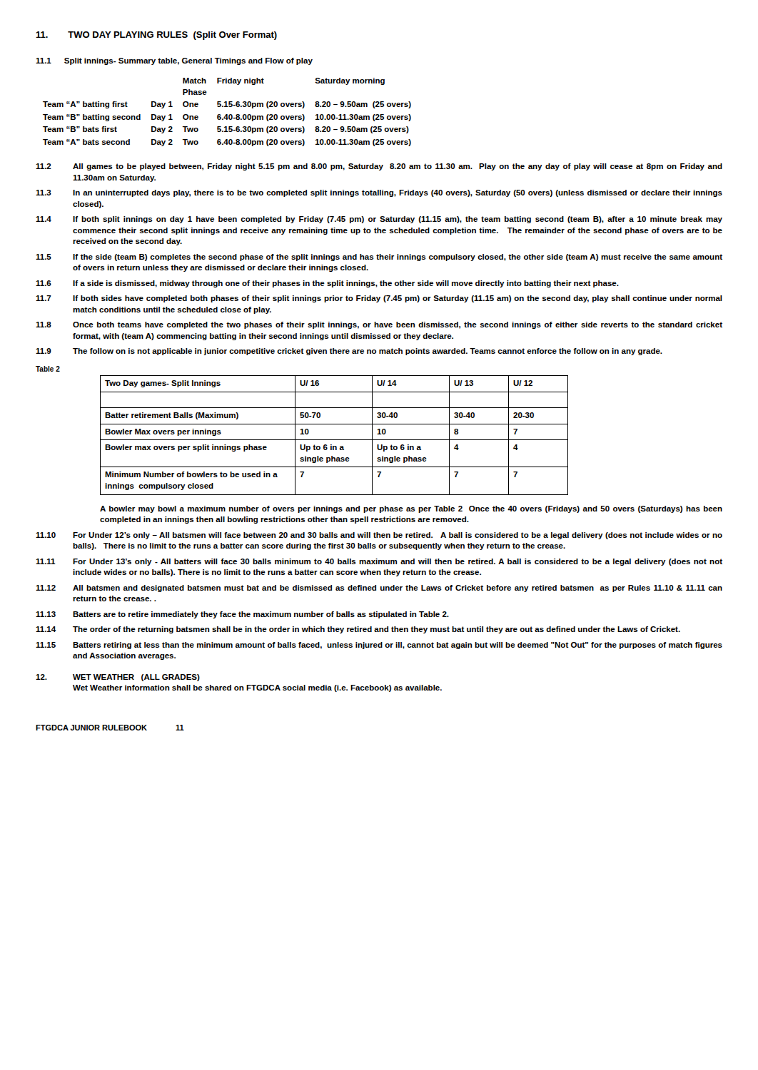11. TWO DAY PLAYING RULES (Split Over Format)
11.1 Split innings- Summary table, General Timings and Flow of play
| | | Match Phase | Friday night | Saturday morning |
| Team “A” batting first | Day 1 | One | 5.15-6.30pm (20 overs) | 8.20 – 9.50am (25 overs) |
| Team “B” batting second | Day 1 | One | 6.40-8.00pm (20 overs) | 10.00-11.30am (25 overs) |
| Team “B” bats first | Day 2 | Two | 5.15-6.30pm (20 overs) | 8.20 – 9.50am (25 overs) |
| Team “A” bats second | Day 2 | Two | 6.40-8.00pm (20 overs) | 10.00-11.30am (25 overs) |
11.2
All games to be played between, Friday night 5.15 pm and 8.00 pm, Saturday 8.20 am to 11.30 am. Play on the any day of play will cease at 8pm on Friday and 11.30am on Saturday.
11.3
In an uninterrupted days play, there is to be two completed split innings totalling, Fridays (40 overs), Saturday (50 overs) (unless dismissed or declare their innings closed).
11.4
If both split innings on day 1 have been completed by Friday (7.45 pm) or Saturday (11.15 am), the team batting second (team B), after a 10 minute break may commence their second split innings and receive any remaining time up to the scheduled completion time. The remainder of the second phase of overs are to be received on the second day.
11.5
If the side (team B) completes the second phase of the split innings and has their innings compulsory closed, the other side (team A) must receive the same amount of overs in return unless they are dismissed or declare their innings closed.
11.6
If a side is dismissed, midway through one of their phases in the split innings, the other side will move directly into batting their next phase.
11.7
If both sides have completed both phases of their split innings prior to Friday (7.45 pm) or Saturday (11.15 am) on the second day, play shall continue under normal match conditions until the scheduled close of play.
11.8
Once both teams have completed the two phases of their split innings, or have been dismissed, the second innings of either side reverts to the standard cricket format, with (team A) commencing batting in their second innings until dismissed or they declare.
11.9
The follow on is not applicable in junior competitive cricket given there are no match points awarded. Teams cannot enforce the follow on in any grade.
Table 2
| Two Day games- Split Innings | U/ 16 | U/ 14 | U/ 13 | U/ 12 |
| Batter retirement Balls (Maximum) | 50-70 | 30-40 | 30-40 | 20-30 |
| Bowler Max overs per innings | 10 | 10 | 8 | 7 |
| Bowler max overs per split innings phase | Up to 6 in a single phase | Up to 6 in a single phase | 4 | 4 |
| Minimum Number of bowlers to be used in a innings compulsory closed | 7 | 7 | 7 | 7 |
A bowler may bowl a maximum number of overs per innings and per phase as per Table 2 Once the 40 overs (Fridays) and 50 overs (Saturdays) has been completed in an innings then all bowling restrictions other than spell restrictions are removed.
11.10
For Under 12’s only – All batsmen will face between 20 and 30 balls and will then be retired. A ball is considered to be a legal delivery (does not include wides or no balls). There is no limit to the runs a batter can score during the first 30 balls or subsequently when they return to the crease.
11.11
For Under 13’s only - All batters will face 30 balls minimum to 40 balls maximum and will then be retired. A ball is considered to be a legal delivery (does not not include wides or no balls). There is no limit to the runs a batter can score when they return to the crease.
11.12
All batsmen and designated batsmen must bat and be dismissed as defined under the Laws of Cricket before any retired batsmen as per Rules 11.10 & 11.11 can return to the crease. .
11.13
Batters are to retire immediately they face the maximum number of balls as stipulated in Table 2.
11.14
The order of the returning batsmen shall be in the order in which they retired and then they must bat until they are out as defined under the Laws of Cricket.
11.15
Batters retiring at less than the minimum amount of balls faced, unless injured or ill, cannot bat again but will be deemed "Not Out" for the purposes of match figures and Association averages.
12.
WET WEATHER (ALL GRADES)
Wet Weather information shall be shared on FTGDCA social media (i.e. Facebook) as available.
FTGDCA JUNIOR RULEBOOK11